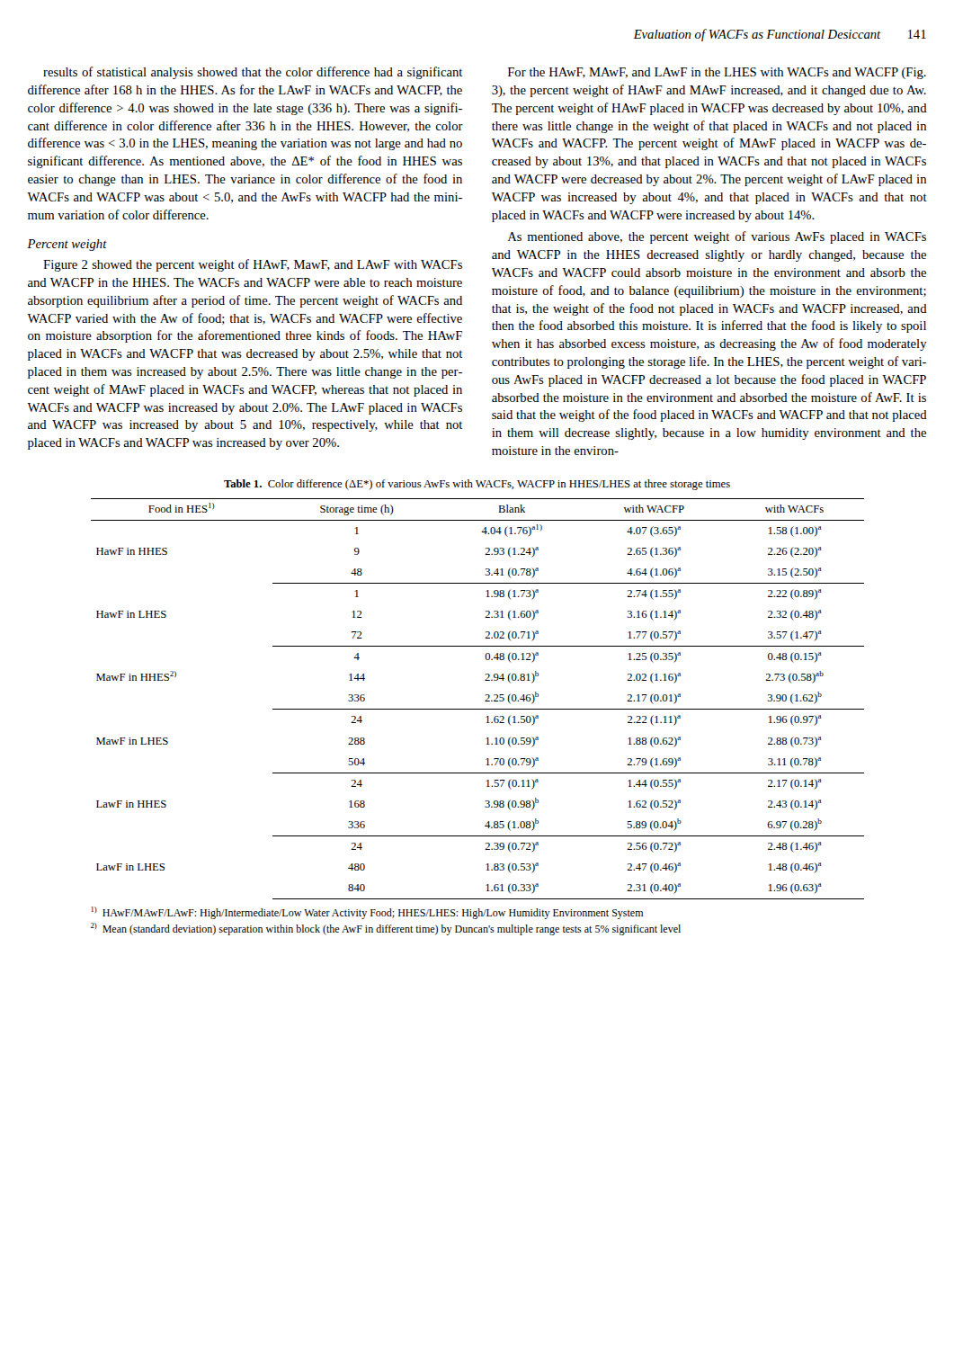Evaluation of WACFs as Functional Desiccant 141
results of statistical analysis showed that the color difference had a significant difference after 168 h in the HHES. As for the LAwF in WACFs and WACFP, the color difference > 4.0 was showed in the late stage (336 h). There was a significant difference in color difference after 336 h in the HHES. However, the color difference was < 3.0 in the LHES, meaning the variation was not large and had no significant difference. As mentioned above, the ΔE* of the food in HHES was easier to change than in LHES. The variance in color difference of the food in WACFs and WACFP was about < 5.0, and the AwFs with WACFP had the minimum variation of color difference.
Percent weight
Figure 2 showed the percent weight of HAwF, MawF, and LAwF with WACFs and WACFP in the HHES. The WACFs and WACFP were able to reach moisture absorption equilibrium after a period of time. The percent weight of WACFs and WACFP varied with the Aw of food; that is, WACFs and WACFP were effective on moisture absorption for the aforementioned three kinds of foods. The HAwF placed in WACFs and WACFP that was decreased by about 2.5%, while that not placed in them was increased by about 2.5%. There was little change in the percent weight of MAwF placed in WACFs and WACFP, whereas that not placed in WACFs and WACFP was increased by about 2.0%. The LAwF placed in WACFs and WACFP was increased by about 5 and 10%, respectively, while that not placed in WACFs and WACFP was increased by over 20%.
For the HAwF, MAwF, and LAwF in the LHES with WACFs and WACFP (Fig. 3), the percent weight of HAwF and MAwF increased, and it changed due to Aw. The percent weight of HAwF placed in WACFP was decreased by about 10%, and there was little change in the weight of that placed in WACFs and not placed in WACFs and WACFP. The percent weight of MAwF placed in WACFP was decreased by about 13%, and that placed in WACFs and that not placed in WACFs and WACFP were decreased by about 2%. The percent weight of LAwF placed in WACFP was increased by about 4%, and that placed in WACFs and that not placed in WACFs and WACFP were increased by about 14%.
As mentioned above, the percent weight of various AwFs placed in WACFs and WACFP in the HHES decreased slightly or hardly changed, because the WACFs and WACFP could absorb moisture in the environment and absorb the moisture of food, and to balance (equilibrium) the moisture in the environment; that is, the weight of the food not placed in WACFs and WACFP increased, and then the food absorbed this moisture. It is inferred that the food is likely to spoil when it has absorbed excess moisture, as decreasing the Aw of food moderately contributes to prolonging the storage life. In the LHES, the percent weight of various AwFs placed in WACFP decreased a lot because the food placed in WACFP absorbed the moisture in the environment and absorbed the moisture of AwF. It is said that the weight of the food placed in WACFs and WACFP and that not placed in them will decrease slightly, because in a low humidity environment and the moisture in the environ-
Table 1. Color difference (ΔE*) of various AwFs with WACFs, WACFP in HHES/LHES at three storage times
| Food in HES 1) | Storage time (h) | Blank | with WACFP | with WACFs |
| --- | --- | --- | --- | --- |
| HawF in HHES | 1 | 4.04 (1.76) a1) | 4.07 (3.65) a | 1.58 (1.00) a |
| 9 | 2.93 (1.24) a | 2.65 (1.36) a | 2.26 (2.20) a |
| 48 | 3.41 (0.78) a | 4.64 (1.06) a | 3.15 (2.50) a |
| HawF in LHES | 1 | 1.98 (1.73) a | 2.74 (1.55) a | 2.22 (0.89) a |
| 12 | 2.31 (1.60) a | 3.16 (1.14) a | 2.32 (0.48) a |
| 72 | 2.02 (0.71) a | 1.77 (0.57) a | 3.57 (1.47) a |
| MawF in HHES 2) | 4 | 0.48 (0.12) a | 1.25 (0.35) a | 0.48 (0.15) a |
| 144 | 2.94 (0.81) b | 2.02 (1.16) a | 2.73 (0.58) ab |
| 336 | 2.25 (0.46) b | 2.17 (0.01) a | 3.90 (1.62) b |
| MawF in LHES | 24 | 1.62 (1.50) a | 2.22 (1.11) a | 1.96 (0.97) a |
| 288 | 1.10 (0.59) a | 1.88 (0.62) a | 2.88 (0.73) a |
| 504 | 1.70 (0.79) a | 2.79 (1.69) a | 3.11 (0.78) a |
| LawF in HHES | 24 | 1.57 (0.11) a | 1.44 (0.55) a | 2.17 (0.14) a |
| 168 | 3.98 (0.98) b | 1.62 (0.52) a | 2.43 (0.14) a |
| 336 | 4.85 (1.08) b | 5.89 (0.04) b | 6.97 (0.28) b |
| LawF in LHES | 24 | 2.39 (0.72) a | 2.56 (0.72) a | 2.48 (1.46) a |
| 480 | 1.83 (0.53) a | 2.47 (0.46) a | 1.48 (0.46) a |
| 840 | 1.61 (0.33) a | 2.31 (0.40) a | 1.96 (0.63) a |
1) HAwF/MAwF/LAwF: High/Intermediate/Low Water Activity Food; HHES/LHES: High/Low Humidity Environment System
2) Mean (standard deviation) separation within block (the AwF in different time) by Duncan's multiple range tests at 5% significant level